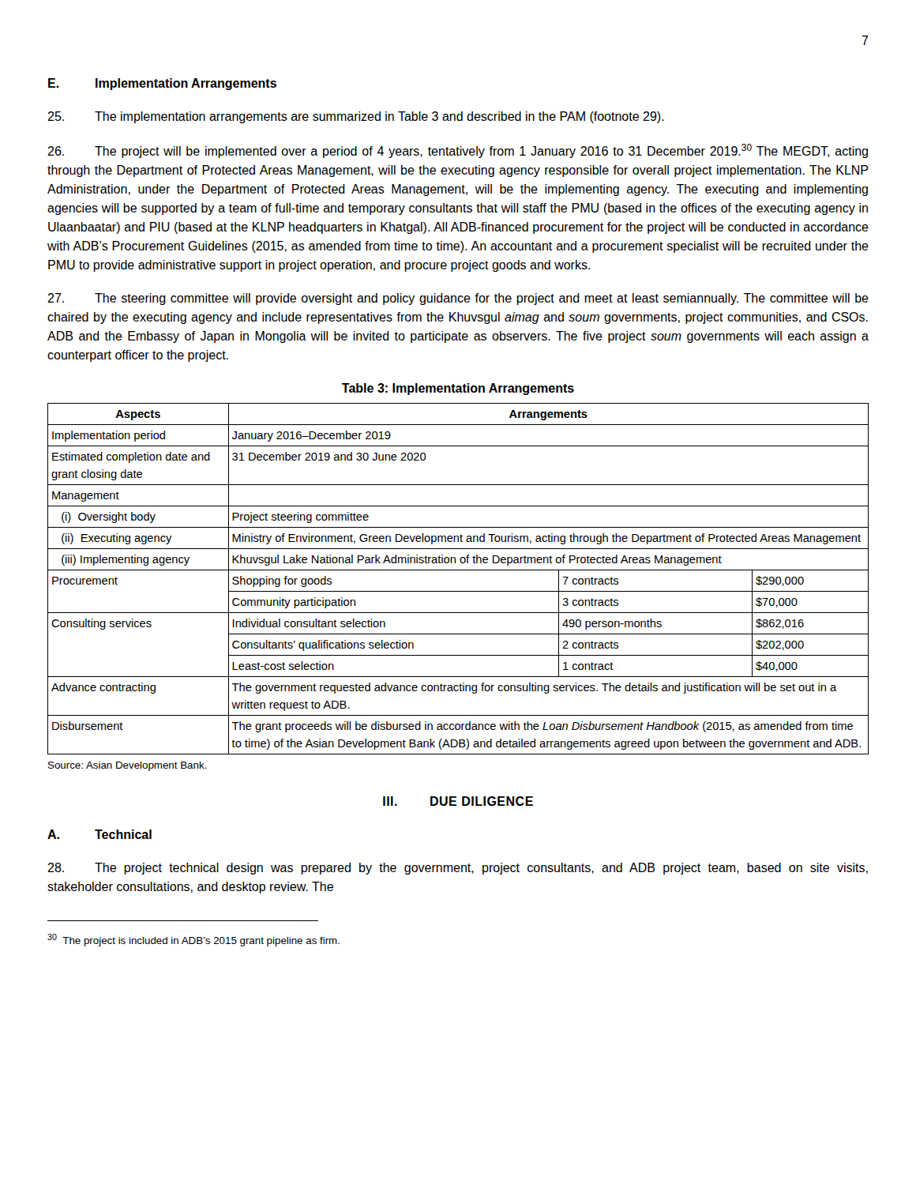7
E. Implementation Arrangements
25. The implementation arrangements are summarized in Table 3 and described in the PAM (footnote 29).
26. The project will be implemented over a period of 4 years, tentatively from 1 January 2016 to 31 December 2019.30 The MEGDT, acting through the Department of Protected Areas Management, will be the executing agency responsible for overall project implementation. The KLNP Administration, under the Department of Protected Areas Management, will be the implementing agency. The executing and implementing agencies will be supported by a team of full-time and temporary consultants that will staff the PMU (based in the offices of the executing agency in Ulaanbaatar) and PIU (based at the KLNP headquarters in Khatgal). All ADB-financed procurement for the project will be conducted in accordance with ADB’s Procurement Guidelines (2015, as amended from time to time). An accountant and a procurement specialist will be recruited under the PMU to provide administrative support in project operation, and procure project goods and works.
27. The steering committee will provide oversight and policy guidance for the project and meet at least semiannually. The committee will be chaired by the executing agency and include representatives from the Khuvsgul aimag and soum governments, project communities, and CSOs. ADB and the Embassy of Japan in Mongolia will be invited to participate as observers. The five project soum governments will each assign a counterpart officer to the project.
Table 3: Implementation Arrangements
| Aspects | Arrangements |
| --- | --- |
| Implementation period | January 2016–December 2019 |
| Estimated completion date and grant closing date | 31 December 2019 and 30 June 2020 |
| Management | |
| (i) Oversight body | Project steering committee |
| (ii) Executing agency | Ministry of Environment, Green Development and Tourism, acting through the Department of Protected Areas Management |
| (iii) Implementing agency | Khuvsgul Lake National Park Administration of the Department of Protected Areas Management |
| Procurement | Shopping for goods | 7 contracts | $290,000 |
| Community participation | 3 contracts | $70,000 |
| Consulting services | Individual consultant selection | 490 person-months | $862,016 |
| Consultants’ qualifications selection | 2 contracts | $202,000 |
| Least-cost selection | 1 contract | $40,000 |
| Advance contracting | The government requested advance contracting for consulting services. The details and justification will be set out in a written request to ADB. |
| Disbursement | The grant proceeds will be disbursed in accordance with the Loan Disbursement Handbook (2015, as amended from time to time) of the Asian Development Bank (ADB) and detailed arrangements agreed upon between the government and ADB. |
Source: Asian Development Bank.
III. DUE DILIGENCE
A. Technical
28. The project technical design was prepared by the government, project consultants, and ADB project team, based on site visits, stakeholder consultations, and desktop review. The
30 The project is included in ADB’s 2015 grant pipeline as firm.